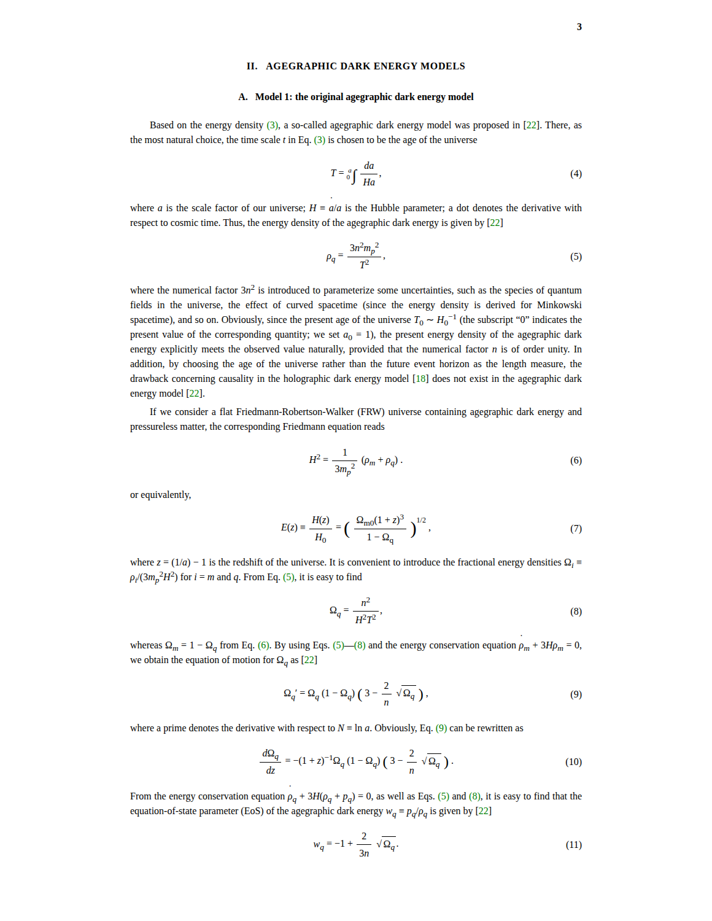3
II. AGEGRAPHIC DARK ENERGY MODELS
A. Model 1: the original agegraphic dark energy model
Based on the energy density (3), a so-called agegraphic dark energy model was proposed in [22]. There, as the most natural choice, the time scale t in Eq. (3) is chosen to be the age of the universe
T = a 0∫ da Ha,
(4)
where a is the scale factor of our universe; H ≡ a/a is the Hubble parameter; a dot denotes the derivative with respect to cosmic time. Thus, the energy density of the agegraphic dark energy is given by [22]
ρq = 3n2mp2 T2,
(5)
where the numerical factor 3n2 is introduced to parameterize some uncertainties, such as the species of quantum fields in the universe, the effect of curved spacetime (since the energy density is derived for Minkowski spacetime), and so on. Obviously, since the present age of the universe T0 ∼ H0−1 (the subscript “0” indicates the present value of the corresponding quantity; we set a0 = 1), the present energy density of the agegraphic dark energy explicitly meets the observed value naturally, provided that the numerical factor n is of order unity. In addition, by choosing the age of the universe rather than the future event horizon as the length measure, the drawback concerning causality in the holographic dark energy model [18] does not exist in the agegraphic dark energy model [22].
If we consider a flat Friedmann-Robertson-Walker (FRW) universe containing agegraphic dark energy and pressureless matter, the corresponding Friedmann equation reads
H2 = 13mp2 (ρm + ρq) .
(6)
or equivalently,
E(z) ≡ H(z) H0 = ( Ωm0(1 + z)31 − Ωq )1/2 ,
(7)
where z = (1/a) − 1 is the redshift of the universe. It is convenient to introduce the fractional energy densities Ωi ≡ ρi/(3mp2H2) for i = m and q. From Eq. (5), it is easy to find
Ωq = n2 H2T2,
(8)
whereas Ωm = 1 − Ωq from Eq. (6). By using Eqs. (5)—(8) and the energy conservation equation ρm + 3Hρm = 0, we obtain the equation of motion for Ωq as [22]
Ωq′ = Ωq (1 − Ωq) ( 3 − 2 n √Ωq ) ,
(9)
where a prime denotes the derivative with respect to N ≡ ln a. Obviously, Eq. (9) can be rewritten as
d Ωq dz = −(1 + z)−1Ωq (1 − Ωq) ( 3 − 2 n √Ωq ) .
(10)
From the energy conservation equation ρq + 3H(ρq + pq) = 0, as well as Eqs. (5) and (8), it is easy to find that the equation-of-state parameter (EoS) of the agegraphic dark energy wq ≡ pq/ρq is given by [22]
wq = −1 + 23n √Ωq.
(11)